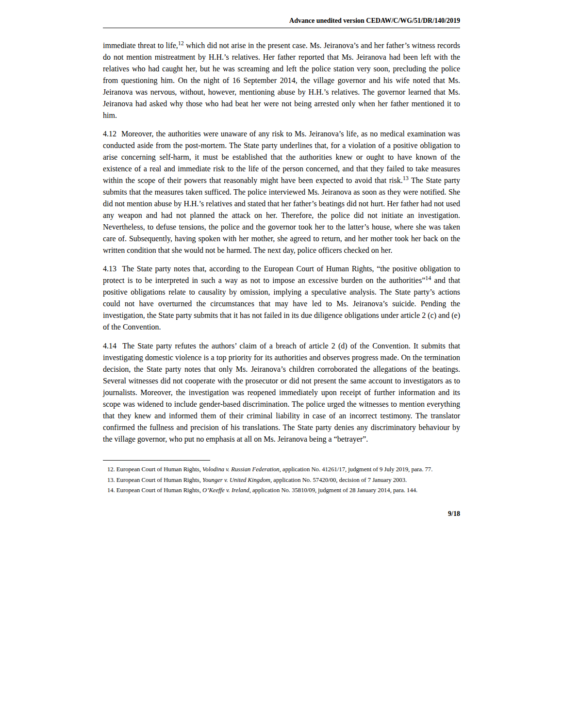Advance unedited version CEDAW/C/WG/51/DR/140/2019
immediate threat to life,12 which did not arise in the present case. Ms. Jeiranova’s and her father’s witness records do not mention mistreatment by H.H.’s relatives. Her father reported that Ms. Jeiranova had been left with the relatives who had caught her, but he was screaming and left the police station very soon, precluding the police from questioning him. On the night of 16 September 2014, the village governor and his wife noted that Ms. Jeiranova was nervous, without, however, mentioning abuse by H.H.’s relatives. The governor learned that Ms. Jeiranova had asked why those who had beat her were not being arrested only when her father mentioned it to him.
4.12 Moreover, the authorities were unaware of any risk to Ms. Jeiranova’s life, as no medical examination was conducted aside from the post-mortem. The State party underlines that, for a violation of a positive obligation to arise concerning self-harm, it must be established that the authorities knew or ought to have known of the existence of a real and immediate risk to the life of the person concerned, and that they failed to take measures within the scope of their powers that reasonably might have been expected to avoid that risk.13 The State party submits that the measures taken sufficed. The police interviewed Ms. Jeiranova as soon as they were notified. She did not mention abuse by H.H.’s relatives and stated that her father’s beatings did not hurt. Her father had not used any weapon and had not planned the attack on her. Therefore, the police did not initiate an investigation. Nevertheless, to defuse tensions, the police and the governor took her to the latter’s house, where she was taken care of. Subsequently, having spoken with her mother, she agreed to return, and her mother took her back on the written condition that she would not be harmed. The next day, police officers checked on her.
4.13 The State party notes that, according to the European Court of Human Rights, “the positive obligation to protect is to be interpreted in such a way as not to impose an excessive burden on the authorities”14 and that positive obligations relate to causality by omission, implying a speculative analysis. The State party’s actions could not have overturned the circumstances that may have led to Ms. Jeiranova’s suicide. Pending the investigation, the State party submits that it has not failed in its due diligence obligations under article 2 (c) and (e) of the Convention.
4.14 The State party refutes the authors’ claim of a breach of article 2 (d) of the Convention. It submits that investigating domestic violence is a top priority for its authorities and observes progress made. On the termination decision, the State party notes that only Ms. Jeiranova’s children corroborated the allegations of the beatings. Several witnesses did not cooperate with the prosecutor or did not present the same account to investigators as to journalists. Moreover, the investigation was reopened immediately upon receipt of further information and its scope was widened to include gender-based discrimination. The police urged the witnesses to mention everything that they knew and informed them of their criminal liability in case of an incorrect testimony. The translator confirmed the fullness and precision of his translations. The State party denies any discriminatory behaviour by the village governor, who put no emphasis at all on Ms. Jeiranova being a “betrayer”.
European Court of Human Rights, Volodina v. Russian Federation, application No. 41261/17, judgment of 9 July 2019, para. 77.
European Court of Human Rights, Younger v. United Kingdom, application No. 57420/00, decision of 7 January 2003.
European Court of Human Rights, O’Keeffe v. Ireland, application No. 35810/09, judgment of 28 January 2014, para. 144.
9/18